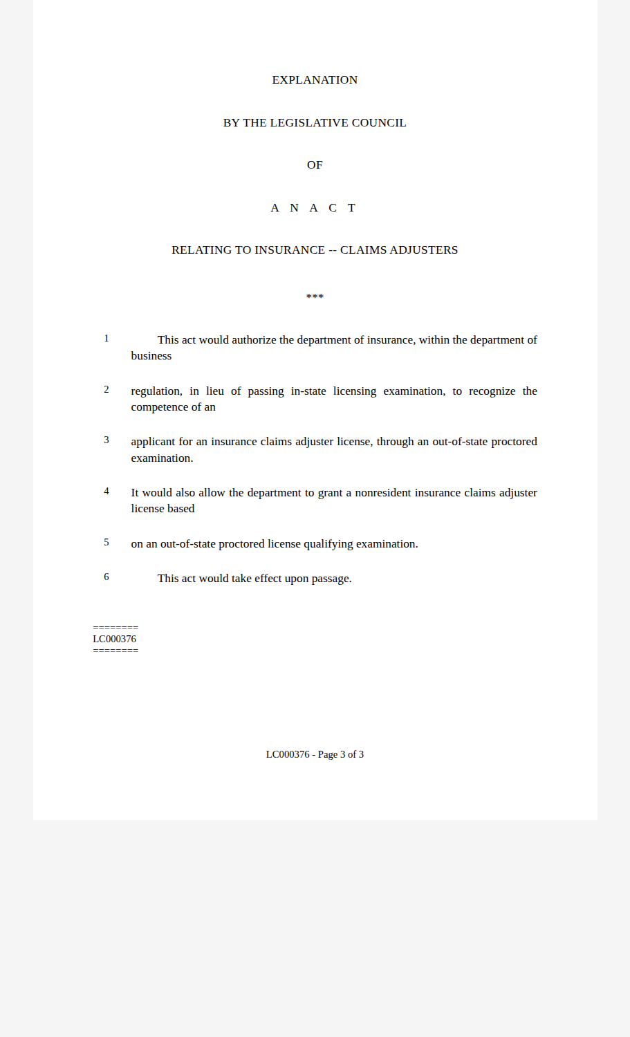EXPLANATION
BY THE LEGISLATIVE COUNCIL
OF
A N A C T
RELATING TO INSURANCE -- CLAIMS ADJUSTERS
***
This act would authorize the department of insurance, within the department of business
regulation, in lieu of passing in-state licensing examination, to recognize the competence of an
applicant for an insurance claims adjuster license, through an out-of-state proctored examination.
It would also allow the department to grant a nonresident insurance claims adjuster license based
on an out-of-state proctored license qualifying examination.
This act would take effect upon passage.
========
LC000376
========
LC000376 - Page 3 of 3